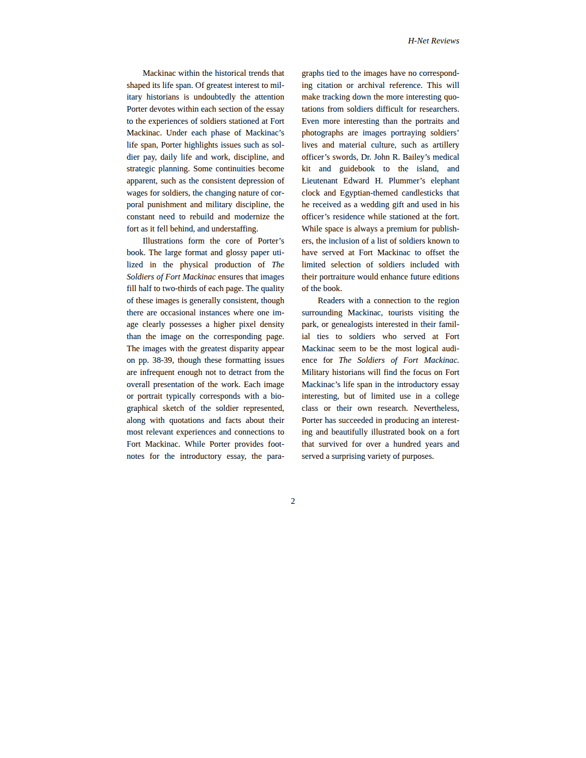H-Net Reviews
Mackinac within the historical trends that shaped its life span. Of greatest interest to military historians is undoubtedly the attention Porter devotes within each section of the essay to the experiences of soldiers stationed at Fort Mackinac. Under each phase of Mackinac’s life span, Porter highlights issues such as soldier pay, daily life and work, discipline, and strategic planning. Some continuities become apparent, such as the consistent depression of wages for soldiers, the changing nature of corporal punishment and military discipline, the constant need to rebuild and modernize the fort as it fell behind, and understaffing.
Illustrations form the core of Porter’s book. The large format and glossy paper utilized in the physical production of The Soldiers of Fort Mackinac ensures that images fill half to two-thirds of each page. The quality of these images is generally consistent, though there are occasional instances where one image clearly possesses a higher pixel density than the image on the corresponding page. The images with the greatest disparity appear on pp. 38-39, though these formatting issues are infrequent enough not to detract from the overall presentation of the work. Each image or portrait typically corresponds with a biographical sketch of the soldier represented, along with quotations and facts about their most relevant experiences and connections to Fort Mackinac. While Porter provides footnotes for the introductory essay, the paragraphs tied to the images have no corresponding citation or archival reference. This will make tracking down the more interesting quotations from soldiers difficult for researchers. Even more interesting than the portraits and photographs are images portraying soldiers’ lives and material culture, such as artillery officer’s swords, Dr. John R. Bailey’s medical kit and guidebook to the island, and Lieutenant Edward H. Plummer’s elephant clock and Egyptian-themed candlesticks that he received as a wedding gift and used in his officer’s residence while stationed at the fort. While space is always a premium for publishers, the inclusion of a list of soldiers known to have served at Fort Mackinac to offset the limited selection of soldiers included with their portraiture would enhance future editions of the book.
Readers with a connection to the region surrounding Mackinac, tourists visiting the park, or genealogists interested in their familial ties to soldiers who served at Fort Mackinac seem to be the most logical audience for The Soldiers of Fort Mackinac. Military historians will find the focus on Fort Mackinac’s life span in the introductory essay interesting, but of limited use in a college class or their own research. Nevertheless, Porter has succeeded in producing an interesting and beautifully illustrated book on a fort that survived for over a hundred years and served a surprising variety of purposes.
2